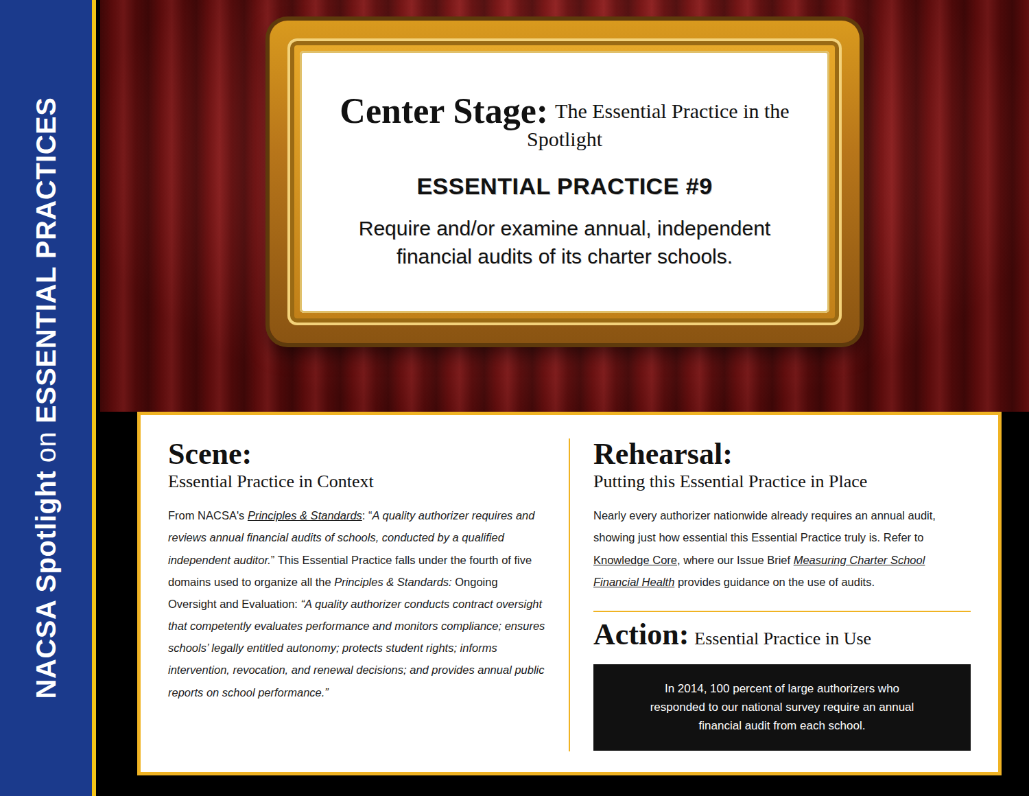NACSA Spotlight on ESSENTIAL PRACTICES
Center Stage: The Essential Practice in the Spotlight
ESSENTIAL PRACTICE #9
Require and/or examine annual, independent
financial audits of its charter schools.
Scene:
Essential Practice in Context
From NACSA's Principles & Standards: “A quality authorizer requires and reviews annual financial audits of schools, conducted by a qualified independent auditor.” This Essential Practice falls under the fourth of five domains used to organize all the Principles & Standards: Ongoing Oversight and Evaluation: “A quality authorizer conducts contract oversight that competently evaluates performance and monitors compliance; ensures schools’ legally entitled autonomy; protects student rights; informs intervention, revocation, and renewal decisions; and provides annual public reports on school performance.”
Rehearsal:
Putting this Essential Practice in Place
Nearly every authorizer nationwide already requires an annual audit, showing just how essential this Essential Practice truly is. Refer to Knowledge Core, where our Issue Brief Measuring Charter School Financial Health provides guidance on the use of audits.
Action:Essential Practice in Use
In 2014, 100 percent of large authorizers who
responded to our national survey require an annual
financial audit from each school.